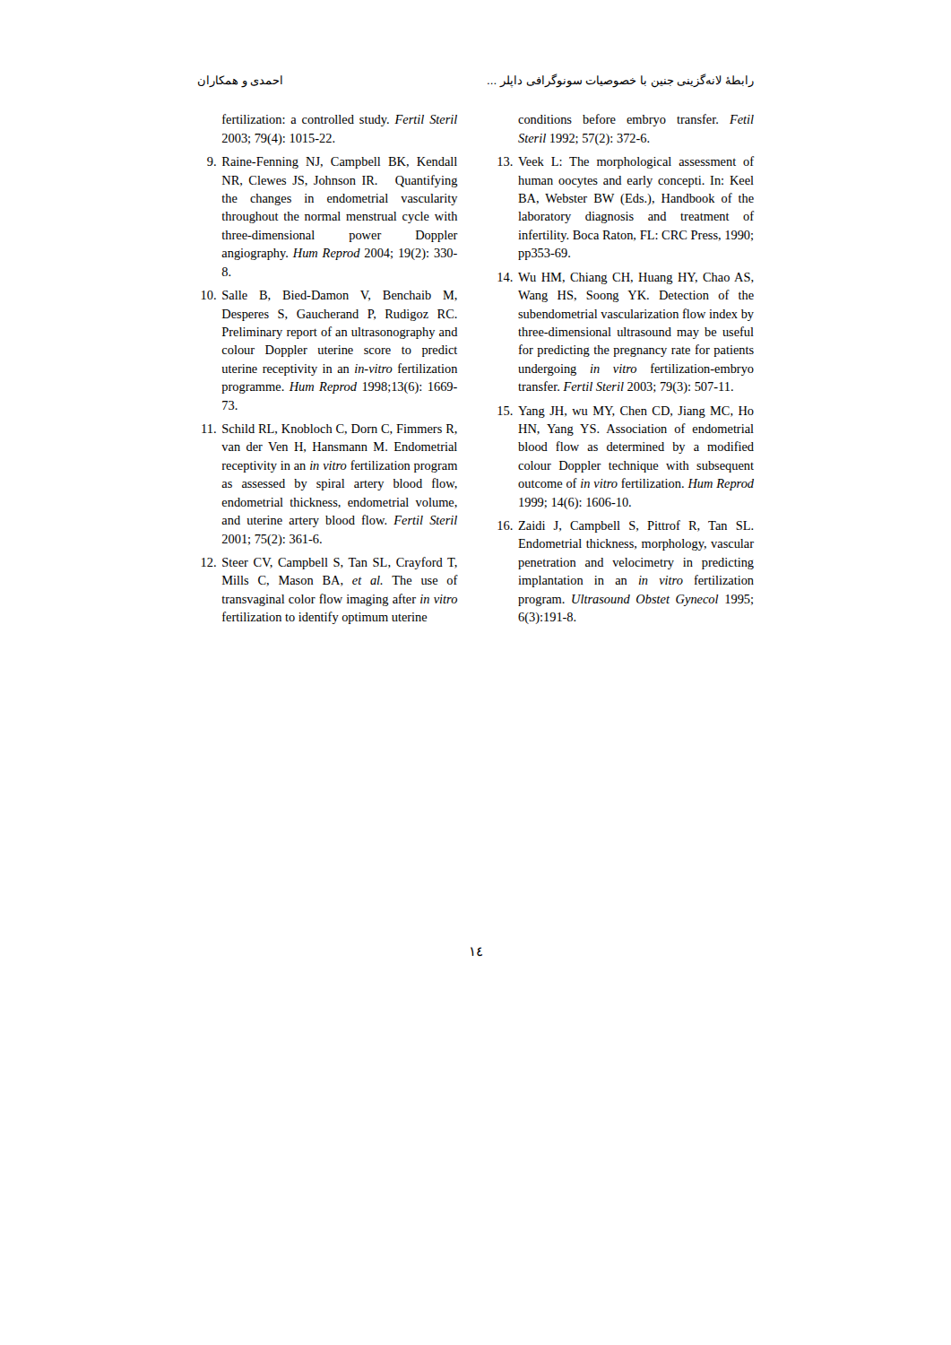احمدی و همکاران
رابطۀ لانه‌گزینی جنین با خصوصیات سونوگرافی داپلر ...
fertilization: a controlled study. Fertil Steril 2003; 79(4): 1015-22.
9. Raine-Fenning NJ, Campbell BK, Kendall NR, Clewes JS, Johnson IR. Quantifying the changes in endometrial vascularity throughout the normal menstrual cycle with three-dimensional power Doppler angiography. Hum Reprod 2004; 19(2): 330-8.
10. Salle B, Bied-Damon V, Benchaib M, Desperes S, Gaucherand P, Rudigoz RC. Preliminary report of an ultrasonography and colour Doppler uterine score to predict uterine receptivity in an in-vitro fertilization programme. Hum Reprod 1998;13(6): 1669-73.
11. Schild RL, Knobloch C, Dorn C, Fimmers R, van der Ven H, Hansmann M. Endometrial receptivity in an in vitro fertilization program as assessed by spiral artery blood flow, endometrial thickness, endometrial volume, and uterine artery blood flow. Fertil Steril 2001; 75(2): 361-6.
12. Steer CV, Campbell S, Tan SL, Crayford T, Mills C, Mason BA, et al. The use of transvaginal color flow imaging after in vitro fertilization to identify optimum uterine
conditions before embryo transfer. Fetil Steril 1992; 57(2): 372-6.
13. Veek L: The morphological assessment of human oocytes and early concepti. In: Keel BA, Webster BW (Eds.), Handbook of the laboratory diagnosis and treatment of infertility. Boca Raton, FL: CRC Press, 1990; pp353-69.
14. Wu HM, Chiang CH, Huang HY, Chao AS, Wang HS, Soong YK. Detection of the subendometrial vascularization flow index by three-dimensional ultrasound may be useful for predicting the pregnancy rate for patients undergoing in vitro fertilization-embryo transfer. Fertil Steril 2003; 79(3): 507-11.
15. Yang JH, wu MY, Chen CD, Jiang MC, Ho HN, Yang YS. Association of endometrial blood flow as determined by a modified colour Doppler technique with subsequent outcome of in vitro fertilization. Hum Reprod 1999; 14(6): 1606-10.
16. Zaidi J, Campbell S, Pittrof R, Tan SL. Endometrial thickness, morphology, vascular penetration and velocimetry in predicting implantation in an in vitro fertilization program. Ultrasound Obstet Gynecol 1995; 6(3):191-8.
١٤